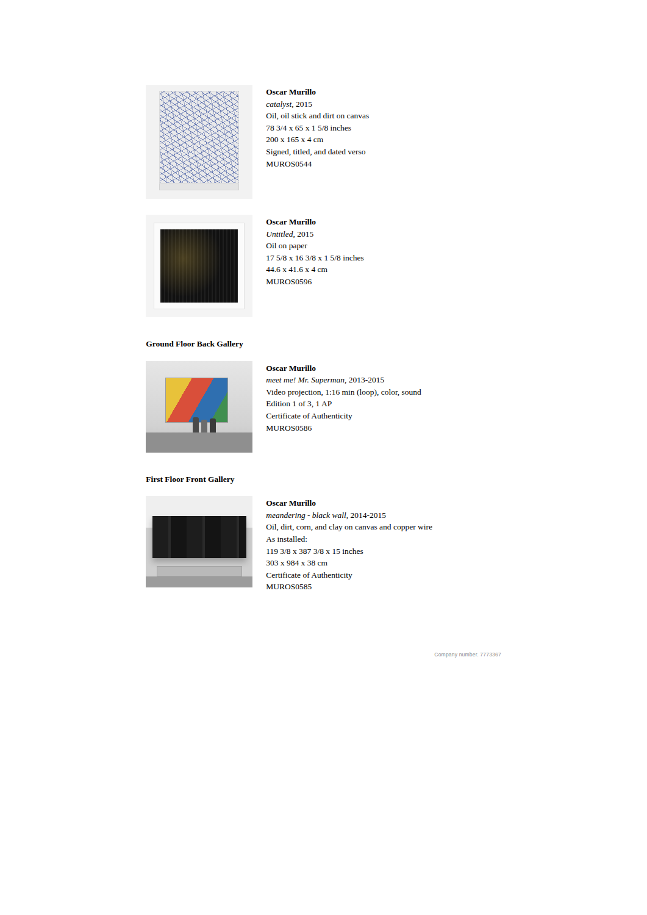Oscar Murillo
catalyst, 2015
Oil, oil stick and dirt on canvas
78 3/4 x 65 x 1 5/8 inches
200 x 165 x 4 cm
Signed, titled, and dated verso
MUROS0544
Oscar Murillo
Untitled, 2015
Oil on paper
17 5/8 x 16 3/8 x 1 5/8 inches
44.6 x 41.6 x 4 cm
MUROS0596
Ground Floor Back Gallery
Oscar Murillo
meet me! Mr. Superman, 2013-2015
Video projection, 1:16 min (loop), color, sound
Edition 1 of 3, 1 AP
Certificate of Authenticity
MUROS0586
First Floor Front Gallery
Oscar Murillo
meandering - black wall, 2014-2015
Oil, dirt, corn, and clay on canvas and copper wire
As installed:
119 3/8 x 387 3/8 x 15 inches
303 x 984 x 38 cm
Certificate of Authenticity
MUROS0585
Company number. 7773367